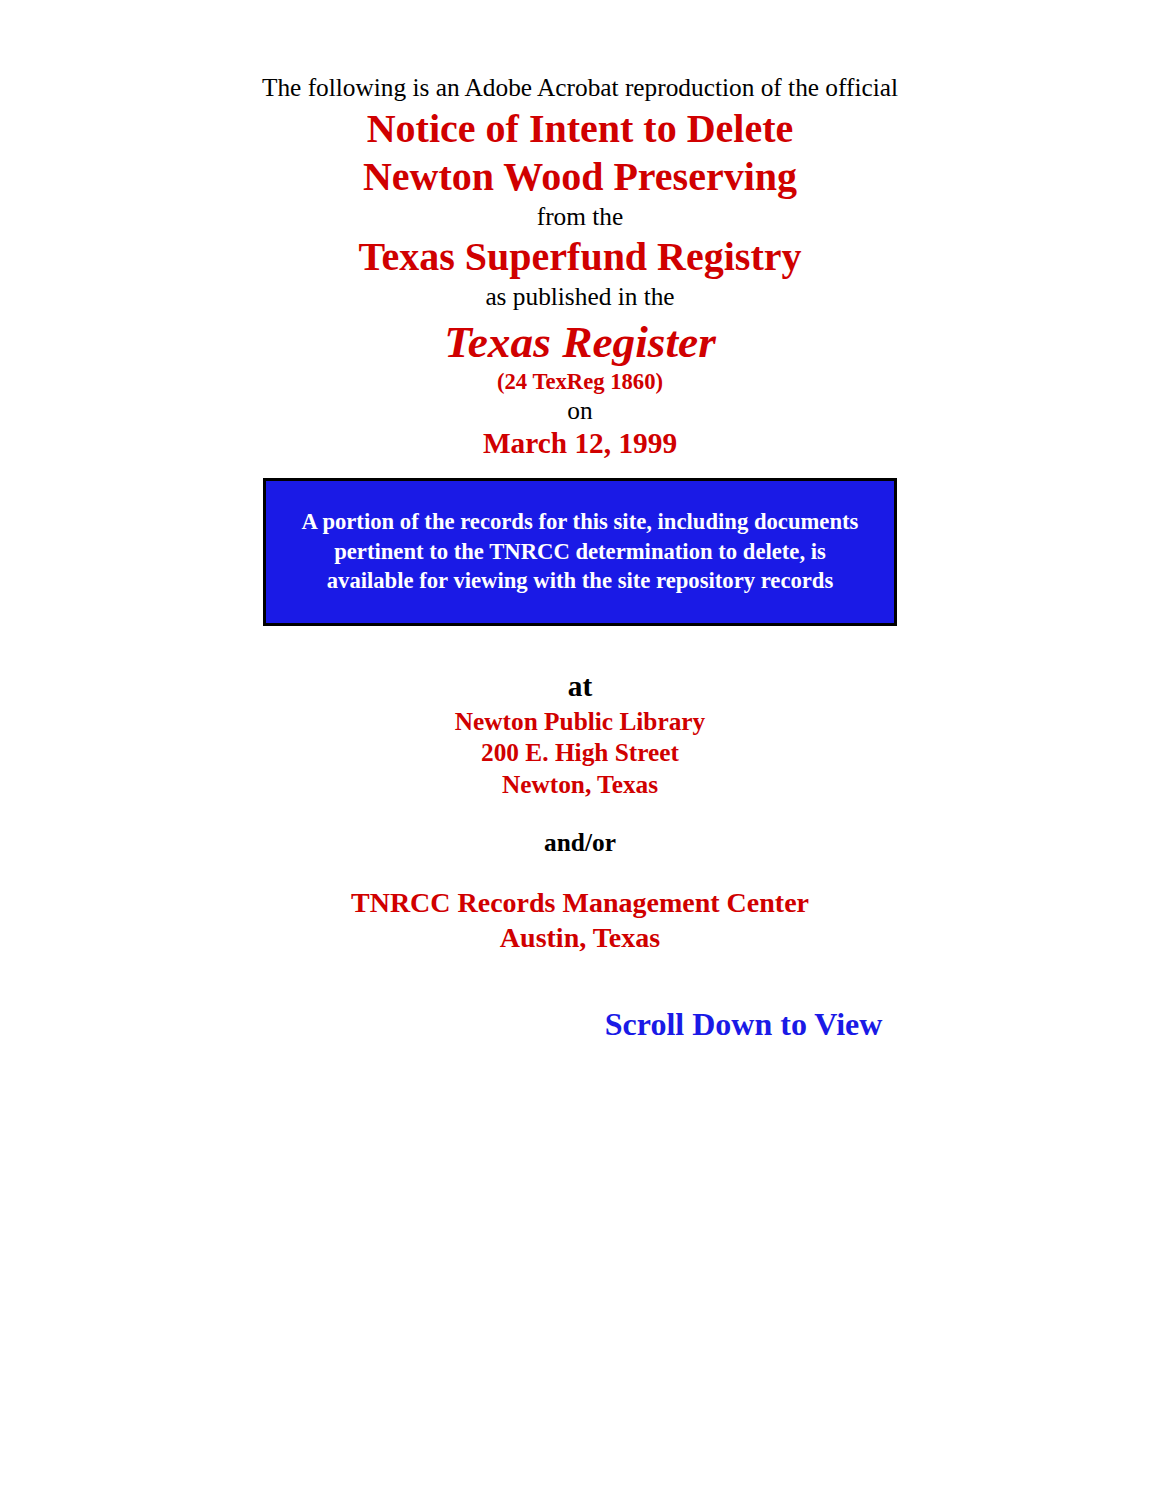The following is an Adobe Acrobat reproduction of the official
Notice of Intent to Delete
Newton Wood Preserving
from the
Texas Superfund Registry
as published in the
Texas Register
(24 TexReg 1860)
on
March 12, 1999
A portion of the records for this site, including documents pertinent to the TNRCC determination to delete, is available for viewing with the site repository records
at
Newton Public Library
200 E. High Street
Newton, Texas
and/or
TNRCC Records Management Center
Austin, Texas
Scroll Down to View